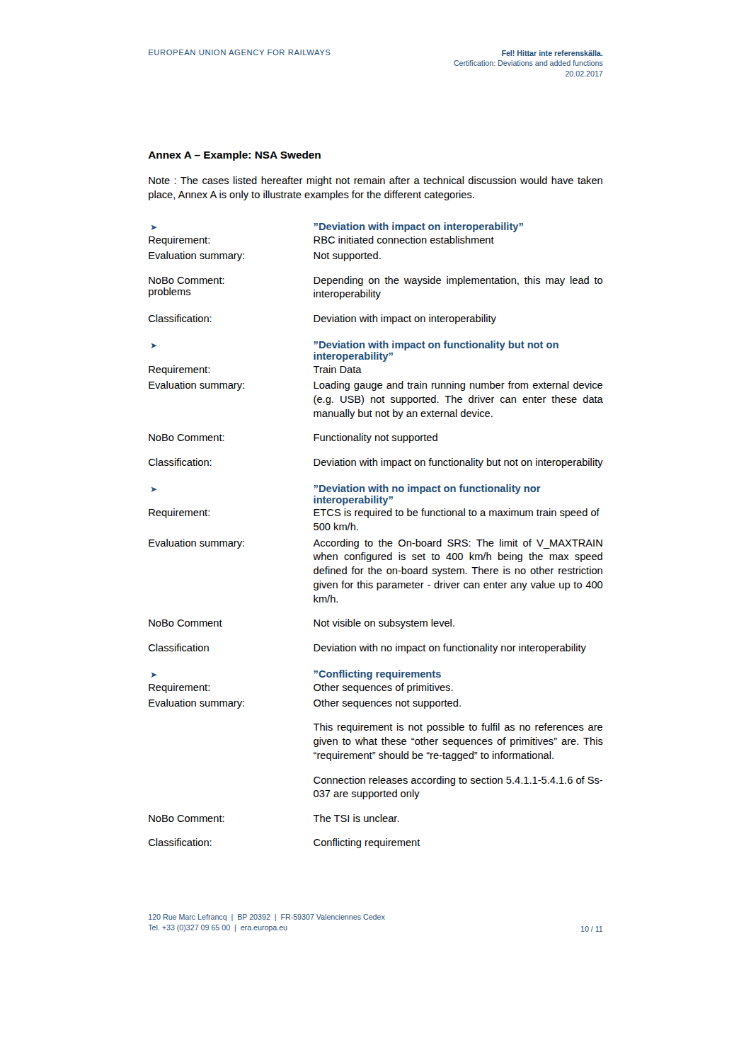EUROPEAN UNION AGENCY FOR RAILWAYS
Fel! Hittar inte referenskälla.
Certification: Deviations and added functions
20.02.2017
Annex A – Example: NSA Sweden
Note : The cases listed hereafter might not remain after a technical discussion would have taken place, Annex A is only to illustrate examples for the different categories.
”Deviation with impact on interoperability”
Requirement:
RBC initiated connection establishment
Evaluation summary:
Not supported.
NoBo Comment:
problems
Depending on the wayside implementation, this may lead to interoperability
Classification:
Deviation with impact on interoperability
”Deviation with impact on functionality but not on interoperability”
Requirement:
Train Data
Evaluation summary:
Loading gauge and train running number from external device (e.g. USB) not supported. The driver can enter these data manually but not by an external device.
NoBo Comment:
Functionality not supported
Classification:
Deviation with impact on functionality but not on interoperability
”Deviation with no impact on functionality nor interoperability”
Requirement:
ETCS is required to be functional to a maximum train speed of 500 km/h.
Evaluation summary:
According to the On-board SRS: The limit of V_MAXTRAIN when configured is set to 400 km/h being the max speed defined for the on-board system. There is no other restriction given for this parameter - driver can enter any value up to 400 km/h.
NoBo Comment
Not visible on subsystem level.
Classification
Deviation with no impact on functionality nor interoperability
”Conflicting requirements
Requirement:
Other sequences of primitives.
Evaluation summary:
Other sequences not supported.
This requirement is not possible to fulfil as no references are given to what these “other sequences of primitives” are. This “requirement” should be “re-tagged” to informational.
Connection releases according to section 5.4.1.1-5.4.1.6 of Ss-037 are supported only
NoBo Comment:
The TSI is unclear.
Classification:
Conflicting requirement
120 Rue Marc Lefrancq | BP 20392 | FR-59307 Valenciennes Cedex
Tel. +33 (0)327 09 65 00 | era.europa.eu
10 / 11